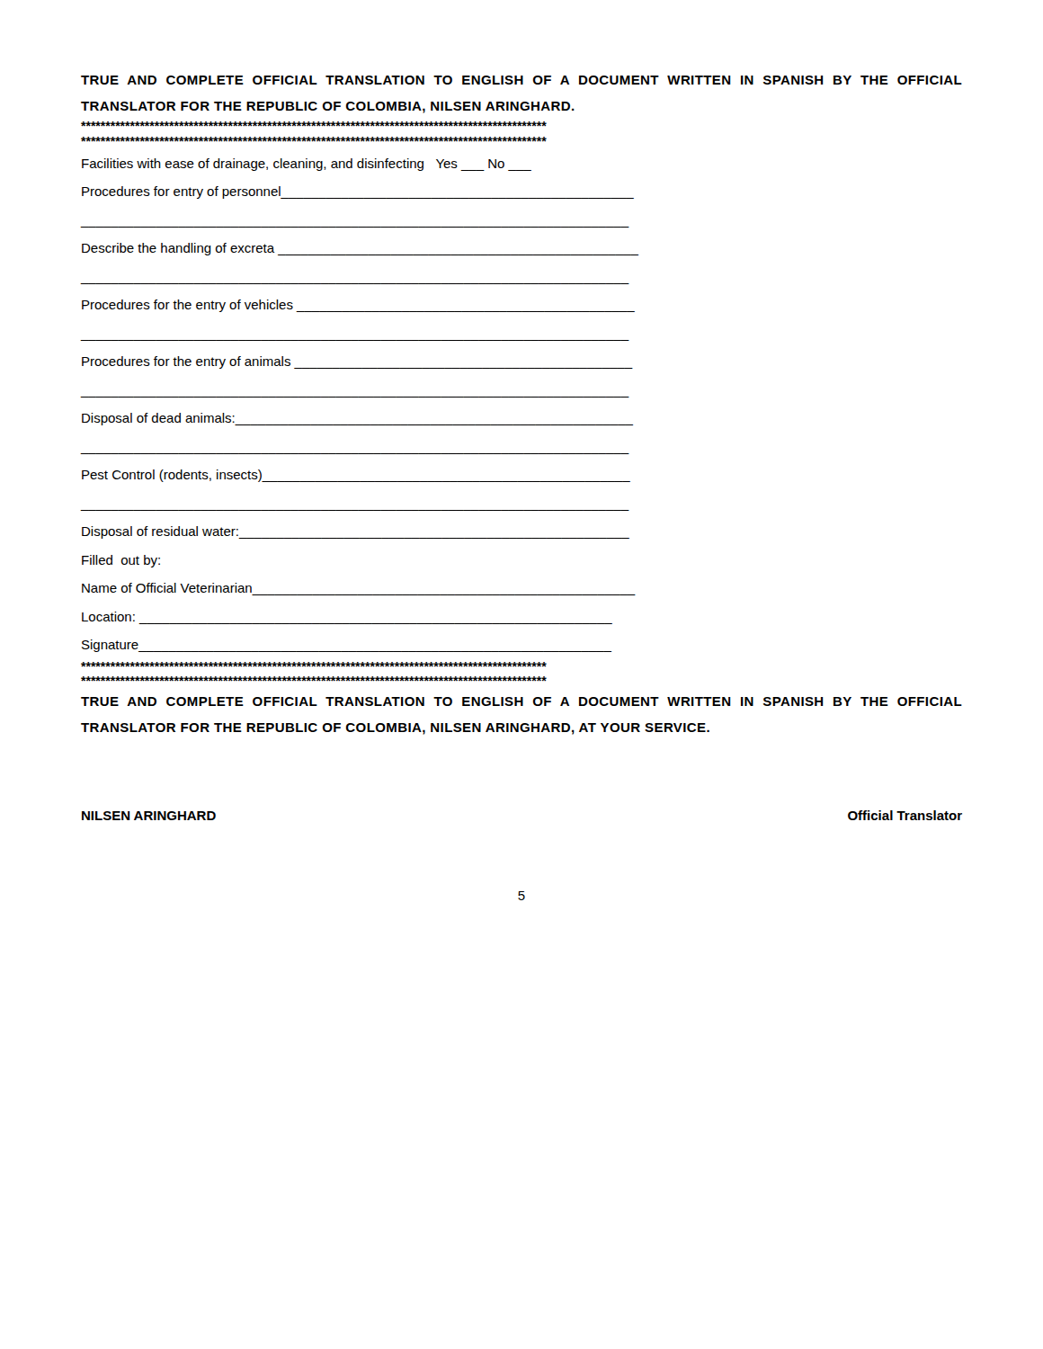TRUE AND COMPLETE OFFICIAL TRANSLATION TO ENGLISH OF A DOCUMENT WRITTEN IN SPANISH BY THE OFFICIAL TRANSLATOR FOR THE REPUBLIC OF COLOMBIA, NILSEN ARINGHARD.
***********************************************************************************************
***********************************************************************************************
Facilities with ease of drainage, cleaning, and disinfecting Yes ___ No ___
Procedures for entry of personnel_______________________________________________
_________________________________________________________________________
Describe the handling of excreta ________________________________________________
_________________________________________________________________________
Procedures for the entry of vehicles _____________________________________________
_________________________________________________________________________
Procedures for the entry of animals _____________________________________________
_________________________________________________________________________
Disposal of dead animals:_____________________________________________________
_________________________________________________________________________
Pest Control (rodents, insects)_________________________________________________
_________________________________________________________________________
Disposal of residual water:____________________________________________________
Filled out by:
Name of Official Veterinarian___________________________________________________
Location: _______________________________________________________________
Signature_______________________________________________________________
***********************************************************************************************
***********************************************************************************************
TRUE AND COMPLETE OFFICIAL TRANSLATION TO ENGLISH OF A DOCUMENT WRITTEN IN SPANISH BY THE OFFICIAL TRANSLATOR FOR THE REPUBLIC OF COLOMBIA, NILSEN ARINGHARD, AT YOUR SERVICE.
NILSEN ARINGHARD Official Translator
5